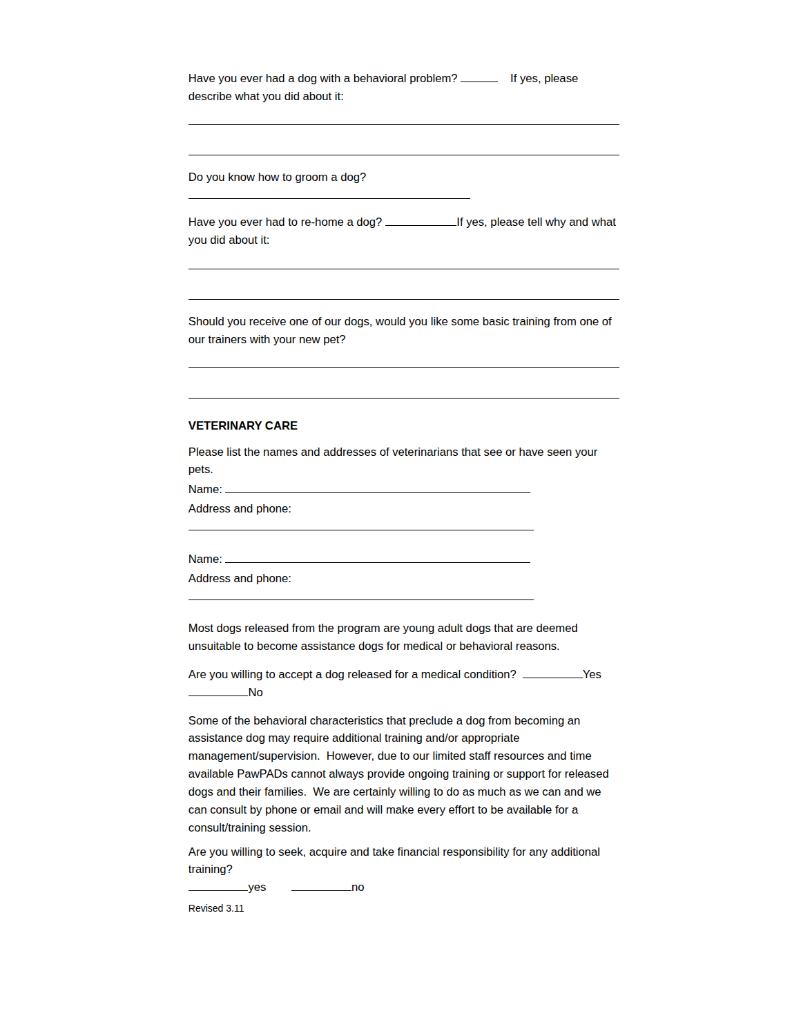Have you ever had a dog with a behavioral problem? If yes, please describe what you did about it:
Do you know how to groom a dog?
Have you ever had to re-home a dog? If yes, please tell why and what you did about it:
Should you receive one of our dogs, would you like some basic training from one of our trainers with your new pet?
VETERINARY CARE
Please list the names and addresses of veterinarians that see or have seen your pets.
Name:
Address and phone:
Name:
Address and phone:
Most dogs released from the program are young adult dogs that are deemed unsuitable to become assistance dogs for medical or behavioral reasons.
Are you willing to accept a dog released for a medical condition? Yes No
Some of the behavioral characteristics that preclude a dog from becoming an assistance dog may require additional training and/or appropriate management/supervision. However, due to our limited staff resources and time available PawPADs cannot always provide ongoing training or support for released dogs and their families. We are certainly willing to do as much as we can and we can consult by phone or email and will make every effort to be available for a consult/training session.
Are you willing to seek, acquire and take financial responsibility for any additional training?
yes no
Revised 3.11